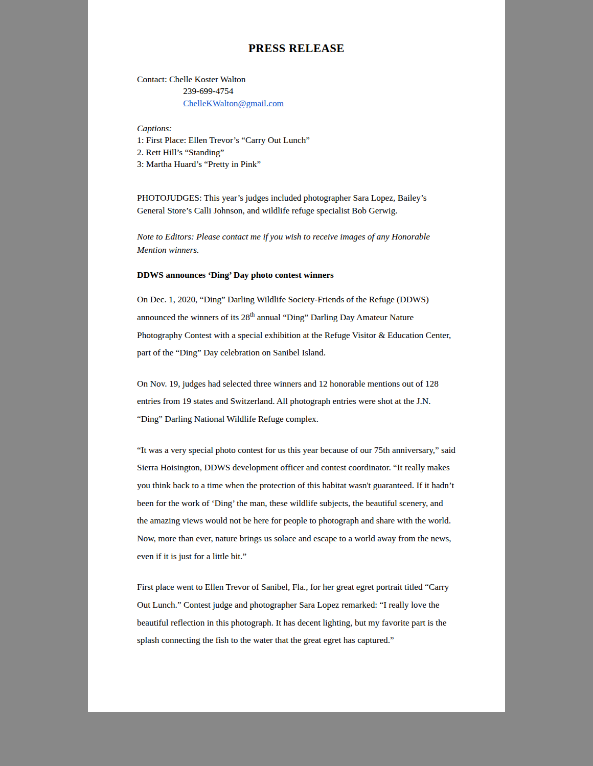PRESS RELEASE
Contact: Chelle Koster Walton 239-699-4754 ChelleKWalton@gmail.com
Captions:
1: First Place: Ellen Trevor’s “Carry Out Lunch”
2. Rett Hill’s “Standing”
3: Martha Huard’s “Pretty in Pink”
PHOTOJUDGES: This year’s judges included photographer Sara Lopez, Bailey’s General Store’s Calli Johnson, and wildlife refuge specialist Bob Gerwig.
Note to Editors: Please contact me if you wish to receive images of any Honorable Mention winners.
DDWS announces ‘Ding’ Day photo contest winners
On Dec. 1, 2020, “Ding” Darling Wildlife Society-Friends of the Refuge (DDWS) announced the winners of its 28th annual “Ding” Darling Day Amateur Nature Photography Contest with a special exhibition at the Refuge Visitor & Education Center, part of the “Ding” Day celebration on Sanibel Island.
On Nov. 19, judges had selected three winners and 12 honorable mentions out of 128 entries from 19 states and Switzerland. All photograph entries were shot at the J.N. “Ding” Darling National Wildlife Refuge complex.
“It was a very special photo contest for us this year because of our 75th anniversary,” said Sierra Hoisington, DDWS development officer and contest coordinator. “It really makes you think back to a time when the protection of this habitat wasn't guaranteed. If it hadn’t been for the work of ‘Ding’ the man, these wildlife subjects, the beautiful scenery, and the amazing views would not be here for people to photograph and share with the world. Now, more than ever, nature brings us solace and escape to a world away from the news, even if it is just for a little bit.”
First place went to Ellen Trevor of Sanibel, Fla., for her great egret portrait titled “Carry Out Lunch.” Contest judge and photographer Sara Lopez remarked: “I really love the beautiful reflection in this photograph. It has decent lighting, but my favorite part is the splash connecting the fish to the water that the great egret has captured.”